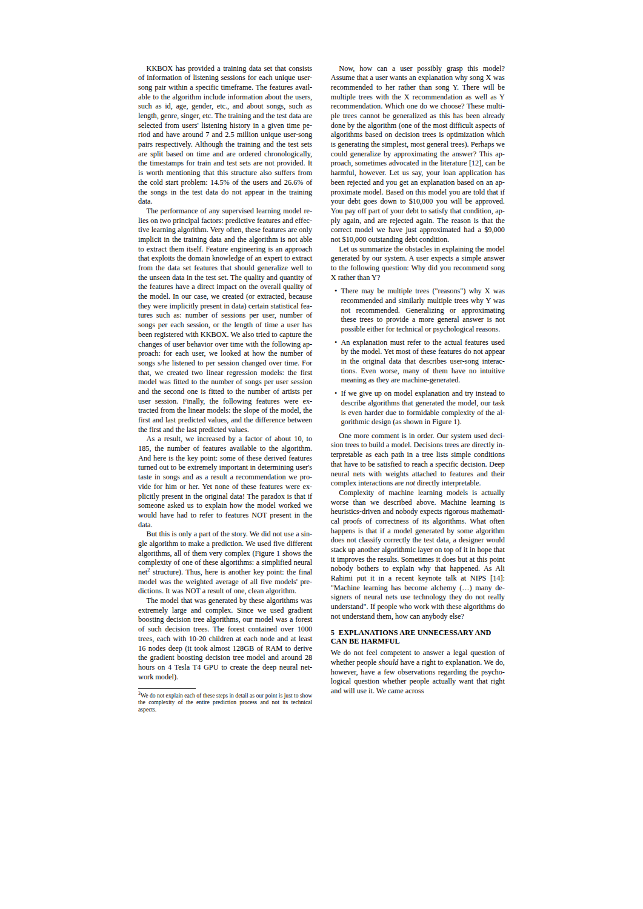KKBOX has provided a training data set that consists of information of listening sessions for each unique user-song pair within a specific timeframe. The features available to the algorithm include information about the users, such as id, age, gender, etc., and about songs, such as length, genre, singer, etc. The training and the test data are selected from users' listening history in a given time period and have around 7 and 2.5 million unique user-song pairs respectively. Although the training and the test sets are split based on time and are ordered chronologically, the timestamps for train and test sets are not provided. It is worth mentioning that this structure also suffers from the cold start problem: 14.5% of the users and 26.6% of the songs in the test data do not appear in the training data.
The performance of any supervised learning model relies on two principal factors: predictive features and effective learning algorithm. Very often, these features are only implicit in the training data and the algorithm is not able to extract them itself. Feature engineering is an approach that exploits the domain knowledge of an expert to extract from the data set features that should generalize well to the unseen data in the test set. The quality and quantity of the features have a direct impact on the overall quality of the model. In our case, we created (or extracted, because they were implicitly present in data) certain statistical features such as: number of sessions per user, number of songs per each session, or the length of time a user has been registered with KKBOX. We also tried to capture the changes of user behavior over time with the following approach: for each user, we looked at how the number of songs s/he listened to per session changed over time. For that, we created two linear regression models: the first model was fitted to the number of songs per user session and the second one is fitted to the number of artists per user session. Finally, the following features were extracted from the linear models: the slope of the model, the first and last predicted values, and the difference between the first and the last predicted values.
As a result, we increased by a factor of about 10, to 185, the number of features available to the algorithm. And here is the key point: some of these derived features turned out to be extremely important in determining user's taste in songs and as a result a recommendation we provide for him or her. Yet none of these features were explicitly present in the original data! The paradox is that if someone asked us to explain how the model worked we would have had to refer to features NOT present in the data.
But this is only a part of the story. We did not use a single algorithm to make a prediction. We used five different algorithms, all of them very complex (Figure 1 shows the complexity of one of these algorithms: a simplified neural net2 structure). Thus, here is another key point: the final model was the weighted average of all five models' predictions. It was NOT a result of one, clean algorithm.
The model that was generated by these algorithms was extremely large and complex. Since we used gradient boosting decision tree algorithms, our model was a forest of such decision trees. The forest contained over 1000 trees, each with 10-20 children at each node and at least 16 nodes deep (it took almost 128GB of RAM to derive the gradient boosting decision tree model and around 28 hours on 4 Tesla T4 GPU to create the deep neural network model).
2We do not explain each of these steps in detail as our point is just to show the complexity of the entire prediction process and not its technical aspects.
Now, how can a user possibly grasp this model? Assume that a user wants an explanation why song X was recommended to her rather than song Y. There will be multiple trees with the X recommendation as well as Y recommendation. Which one do we choose? These multiple trees cannot be generalized as this has been already done by the algorithm (one of the most difficult aspects of algorithms based on decision trees is optimization which is generating the simplest, most general trees). Perhaps we could generalize by approximating the answer? This approach, sometimes advocated in the literature [12], can be harmful, however. Let us say, your loan application has been rejected and you get an explanation based on an approximate model. Based on this model you are told that if your debt goes down to $10,000 you will be approved. You pay off part of your debt to satisfy that condition, apply again, and are rejected again. The reason is that the correct model we have just approximated had a $9,000 not $10,000 outstanding debt condition.
Let us summarize the obstacles in explaining the model generated by our system. A user expects a simple answer to the following question: Why did you recommend song X rather than Y?
There may be multiple trees ("reasons") why X was recommended and similarly multiple trees why Y was not recommended. Generalizing or approximating these trees to provide a more general answer is not possible either for technical or psychological reasons.
An explanation must refer to the actual features used by the model. Yet most of these features do not appear in the original data that describes user-song interactions. Even worse, many of them have no intuitive meaning as they are machine-generated.
If we give up on model explanation and try instead to describe algorithms that generated the model, our task is even harder due to formidable complexity of the algorithmic design (as shown in Figure 1).
One more comment is in order. Our system used decision trees to build a model. Decisions trees are directly interpretable as each path in a tree lists simple conditions that have to be satisfied to reach a specific decision. Deep neural nets with weights attached to features and their complex interactions are not directly interpretable.
Complexity of machine learning models is actually worse than we described above. Machine learning is heuristics-driven and nobody expects rigorous mathematical proofs of correctness of its algorithms. What often happens is that if a model generated by some algorithm does not classify correctly the test data, a designer would stack up another algorithmic layer on top of it in hope that it improves the results. Sometimes it does but at this point nobody bothers to explain why that happened. As Ali Rahimi put it in a recent keynote talk at NIPS [14]: "Machine learning has become alchemy (…) many designers of neural nets use technology they do not really understand". If people who work with these algorithms do not understand them, how can anybody else?
5 EXPLANATIONS ARE UNNECESSARY AND CAN BE HARMFUL
We do not feel competent to answer a legal question of whether people should have a right to explanation. We do, however, have a few observations regarding the psychological question whether people actually want that right and will use it. We came across